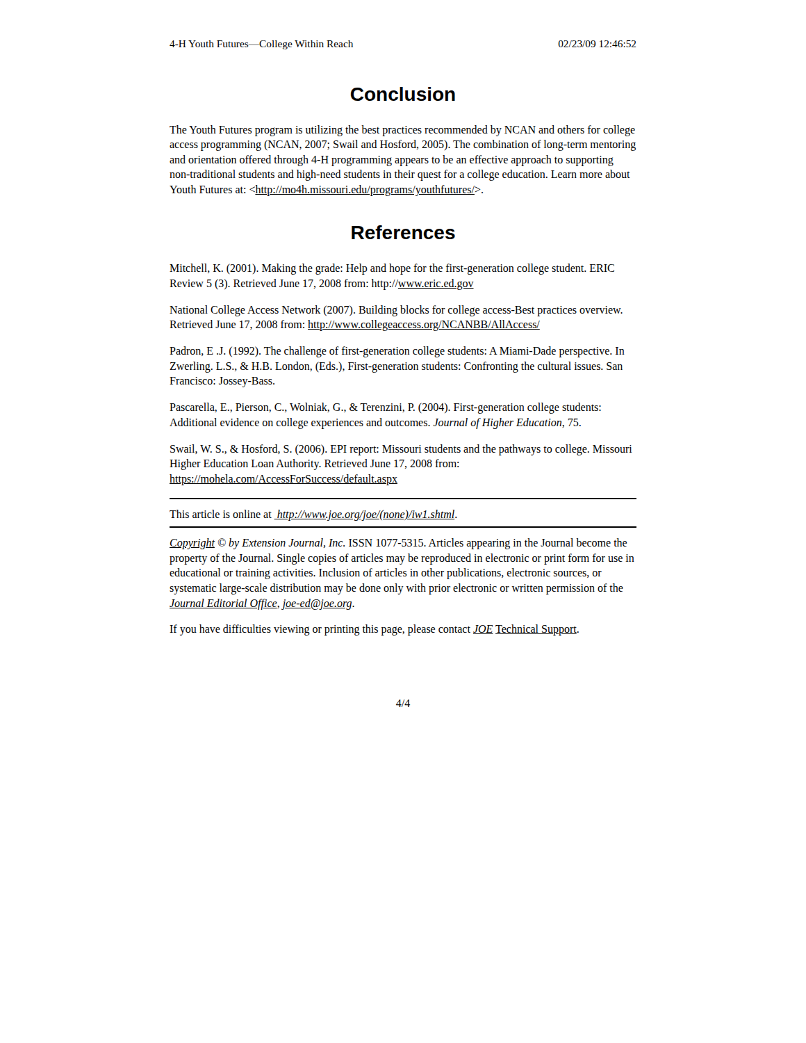4-H Youth Futures—College Within Reach
02/23/09 12:46:52
Conclusion
The Youth Futures program is utilizing the best practices recommended by NCAN and others for college access programming (NCAN, 2007; Swail and Hosford, 2005). The combination of long-term mentoring and orientation offered through 4-H programming appears to be an effective approach to supporting non-traditional students and high-need students in their quest for a college education. Learn more about Youth Futures at: <http://mo4h.missouri.edu/programs/youthfutures/>.
References
Mitchell, K. (2001). Making the grade: Help and hope for the first-generation college student. ERIC Review 5 (3). Retrieved June 17, 2008 from: http://www.eric.ed.gov
National College Access Network (2007). Building blocks for college access-Best practices overview. Retrieved June 17, 2008 from: http://www.collegeaccess.org/NCANBB/AllAccess/
Padron, E .J. (1992). The challenge of first-generation college students: A Miami-Dade perspective. In Zwerling. L.S., & H.B. London, (Eds.), First-generation students: Confronting the cultural issues. San Francisco: Jossey-Bass.
Pascarella, E., Pierson, C., Wolniak, G., & Terenzini, P. (2004). First-generation college students: Additional evidence on college experiences and outcomes. Journal of Higher Education, 75.
Swail, W. S., & Hosford, S. (2006). EPI report: Missouri students and the pathways to college. Missouri Higher Education Loan Authority. Retrieved June 17, 2008 from: https://mohela.com/AccessForSuccess/default.aspx
This article is online at http://www.joe.org/joe/(none)/iw1.shtml.
Copyright © by Extension Journal, Inc. ISSN 1077-5315. Articles appearing in the Journal become the property of the Journal. Single copies of articles may be reproduced in electronic or print form for use in educational or training activities. Inclusion of articles in other publications, electronic sources, or systematic large-scale distribution may be done only with prior electronic or written permission of the Journal Editorial Office, joe-ed@joe.org.
If you have difficulties viewing or printing this page, please contact JOE Technical Support.
4/4